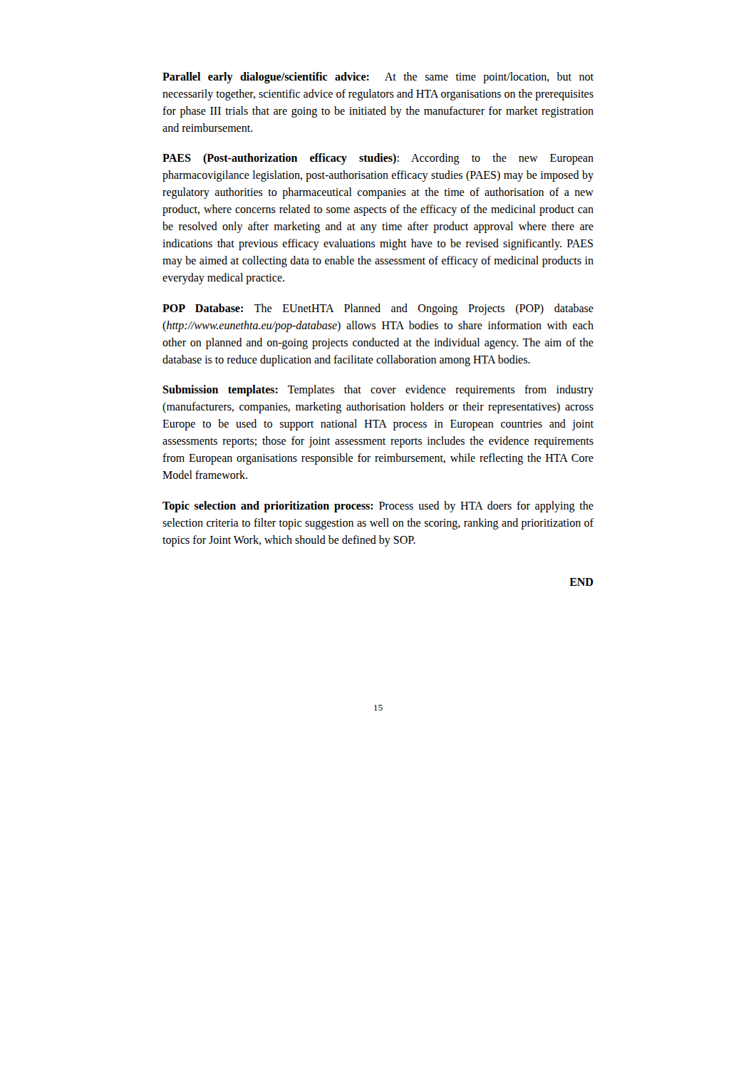Parallel early dialogue/scientific advice: At the same time point/location, but not necessarily together, scientific advice of regulators and HTA organisations on the prerequisites for phase III trials that are going to be initiated by the manufacturer for market registration and reimbursement.
PAES (Post-authorization efficacy studies): According to the new European pharmacovigilance legislation, post-authorisation efficacy studies (PAES) may be imposed by regulatory authorities to pharmaceutical companies at the time of authorisation of a new product, where concerns related to some aspects of the efficacy of the medicinal product can be resolved only after marketing and at any time after product approval where there are indications that previous efficacy evaluations might have to be revised significantly. PAES may be aimed at collecting data to enable the assessment of efficacy of medicinal products in everyday medical practice.
POP Database: The EUnetHTA Planned and Ongoing Projects (POP) database (http://www.eunethta.eu/pop-database) allows HTA bodies to share information with each other on planned and on-going projects conducted at the individual agency. The aim of the database is to reduce duplication and facilitate collaboration among HTA bodies.
Submission templates: Templates that cover evidence requirements from industry (manufacturers, companies, marketing authorisation holders or their representatives) across Europe to be used to support national HTA process in European countries and joint assessments reports; those for joint assessment reports includes the evidence requirements from European organisations responsible for reimbursement, while reflecting the HTA Core Model framework.
Topic selection and prioritization process: Process used by HTA doers for applying the selection criteria to filter topic suggestion as well on the scoring, ranking and prioritization of topics for Joint Work, which should be defined by SOP.
END
15